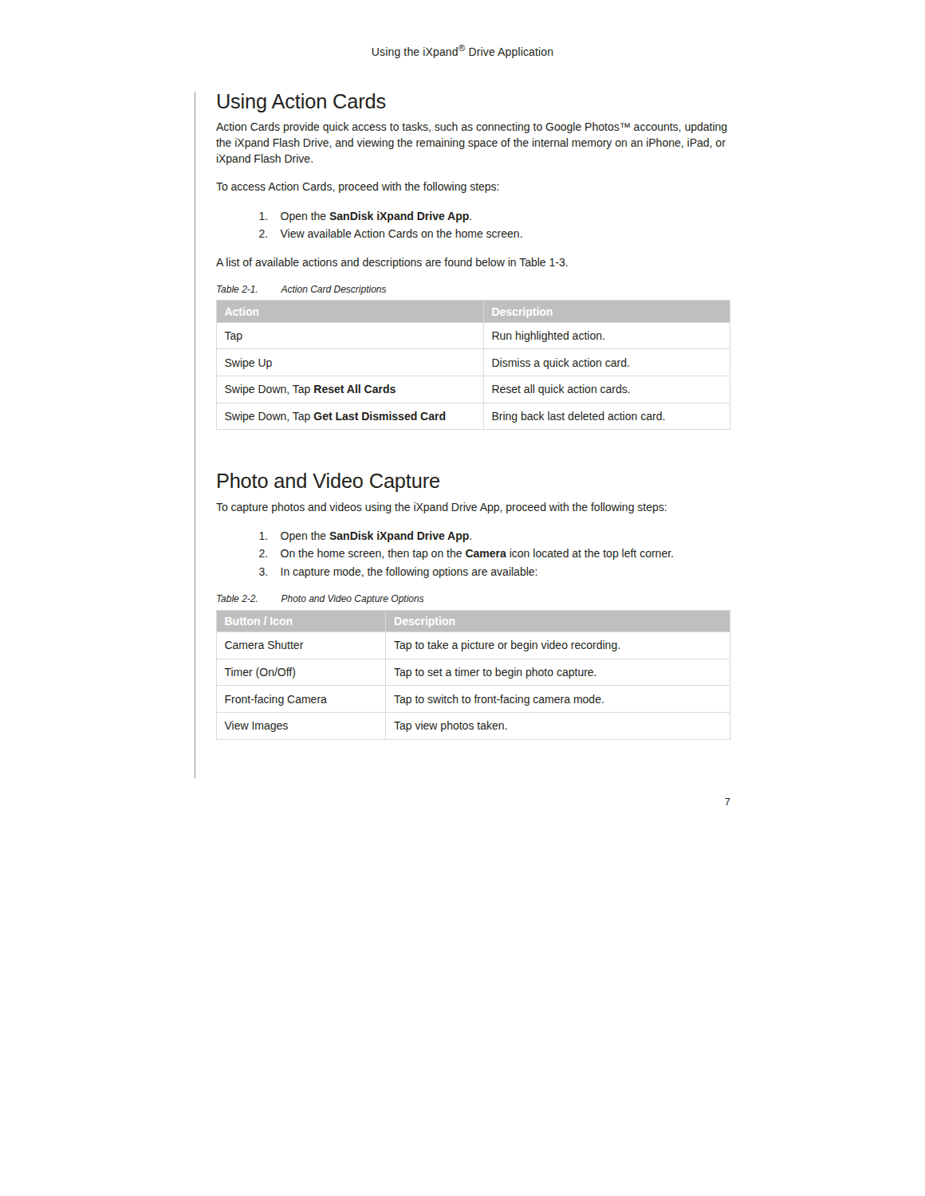Using the iXpand® Drive Application
Using Action Cards
Action Cards provide quick access to tasks, such as connecting to Google Photos™ accounts, updating the iXpand Flash Drive, and viewing the remaining space of the internal memory on an iPhone, iPad, or iXpand Flash Drive.
To access Action Cards, proceed with the following steps:
Open the SanDisk iXpand Drive App.
View available Action Cards on the home screen.
A list of available actions and descriptions are found below in Table 1-3.
Table 2-1. Action Card Descriptions
| Action | Description |
| --- | --- |
| Tap | Run highlighted action. |
| Swipe Up | Dismiss a quick action card. |
| Swipe Down, Tap Reset All Cards | Reset all quick action cards. |
| Swipe Down, Tap Get Last Dismissed Card | Bring back last deleted action card. |
Photo and Video Capture
To capture photos and videos using the iXpand Drive App, proceed with the following steps:
Open the SanDisk iXpand Drive App.
On the home screen, then tap on the Camera icon located at the top left corner.
In capture mode, the following options are available:
Table 2-2. Photo and Video Capture Options
| Button / Icon | Description |
| --- | --- |
| Camera Shutter | Tap to take a picture or begin video recording. |
| Timer (On/Off) | Tap to set a timer to begin photo capture. |
| Front-facing Camera | Tap to switch to front-facing camera mode. |
| View Images | Tap view photos taken. |
7